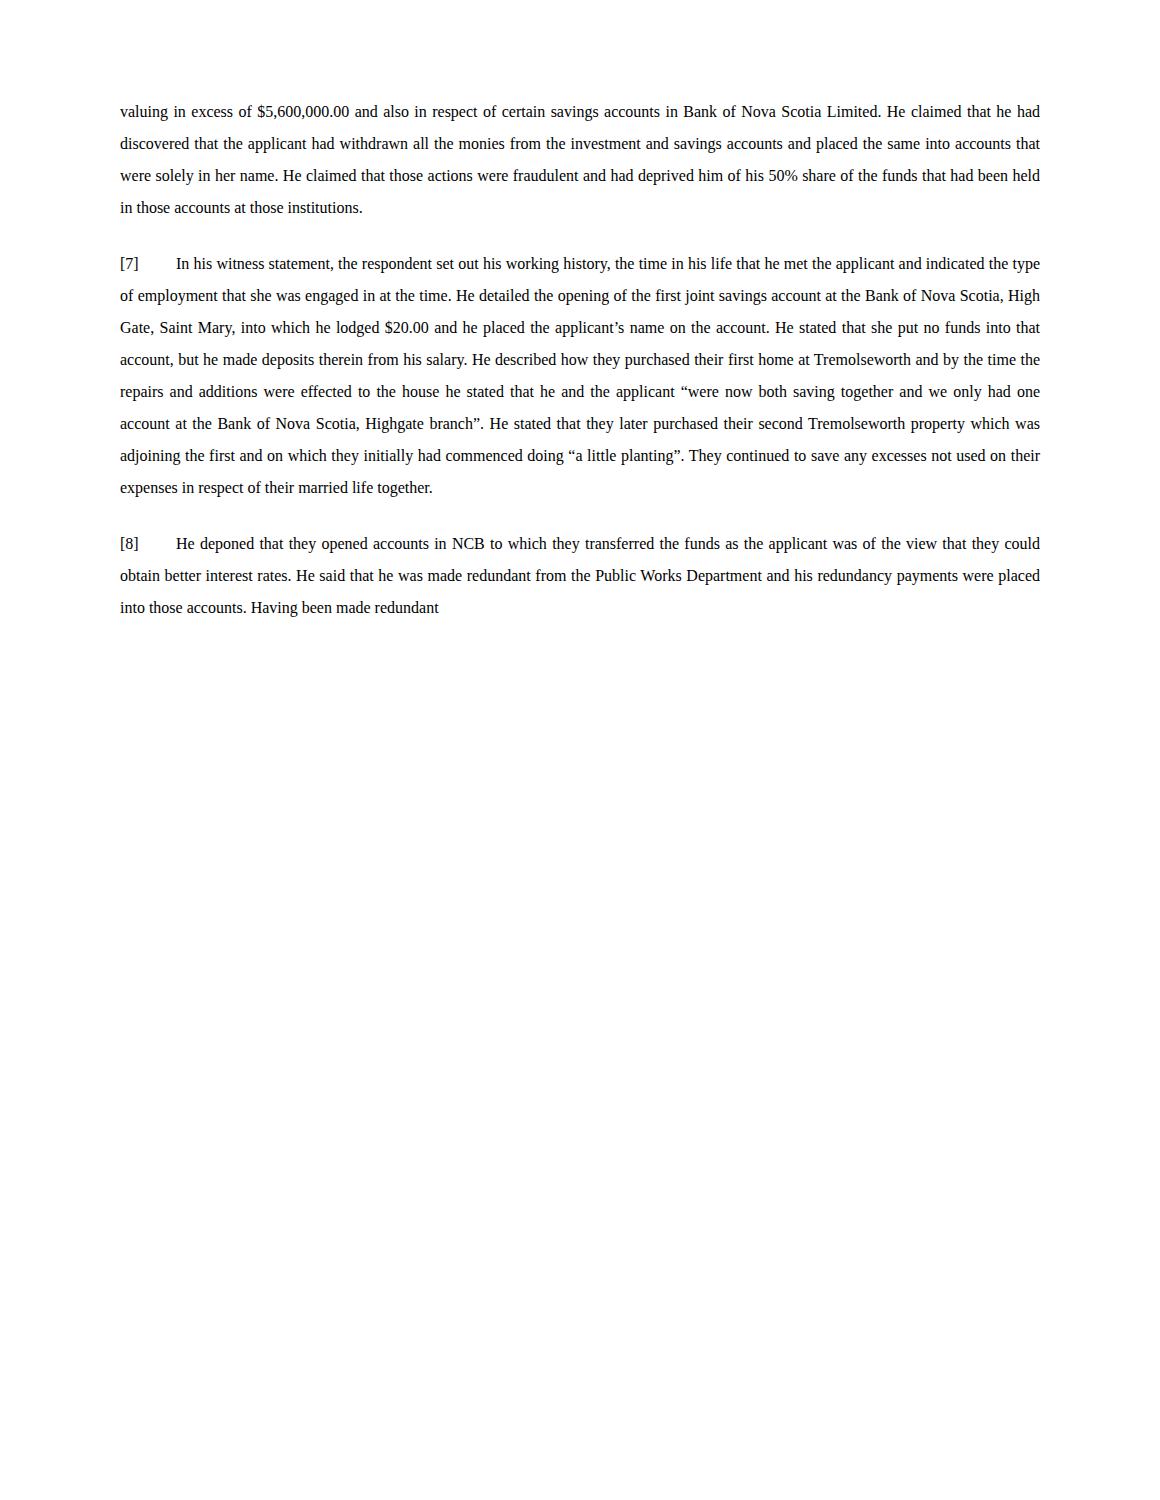valuing in excess of $5,600,000.00 and also in respect of certain savings accounts in Bank of Nova Scotia Limited. He claimed that he had discovered that the applicant had withdrawn all the monies from the investment and savings accounts and placed the same into accounts that were solely in her name. He claimed that those actions were fraudulent and had deprived him of his 50% share of the funds that had been held in those accounts at those institutions.
[7] In his witness statement, the respondent set out his working history, the time in his life that he met the applicant and indicated the type of employment that she was engaged in at the time. He detailed the opening of the first joint savings account at the Bank of Nova Scotia, High Gate, Saint Mary, into which he lodged $20.00 and he placed the applicant’s name on the account. He stated that she put no funds into that account, but he made deposits therein from his salary. He described how they purchased their first home at Tremolseworth and by the time the repairs and additions were effected to the house he stated that he and the applicant “were now both saving together and we only had one account at the Bank of Nova Scotia, Highgate branch”. He stated that they later purchased their second Tremolseworth property which was adjoining the first and on which they initially had commenced doing “a little planting”. They continued to save any excesses not used on their expenses in respect of their married life together.
[8] He deponed that they opened accounts in NCB to which they transferred the funds as the applicant was of the view that they could obtain better interest rates. He said that he was made redundant from the Public Works Department and his redundancy payments were placed into those accounts. Having been made redundant